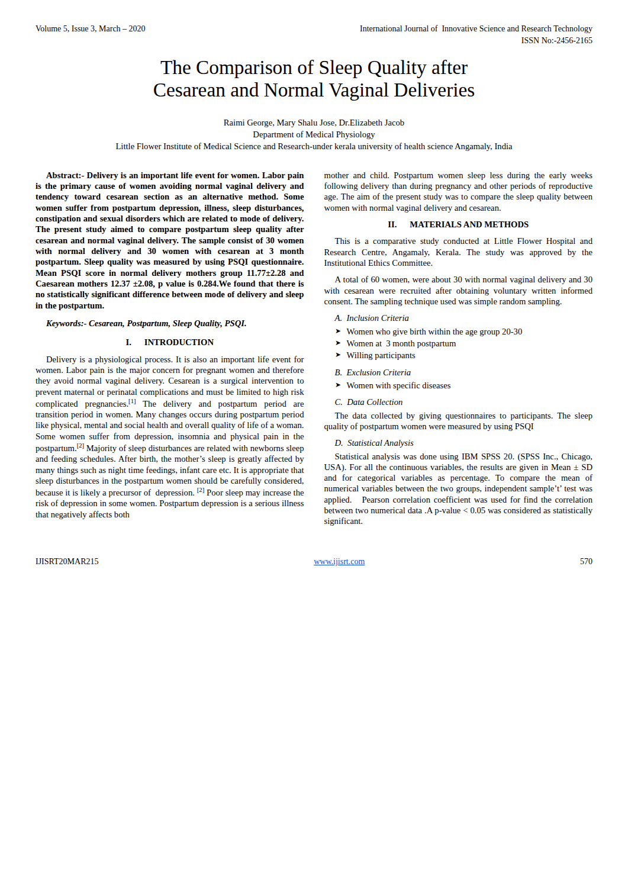Volume 5, Issue 3, March – 2020
International Journal of Innovative Science and Research Technology
ISSN No:-2456-2165
The Comparison of Sleep Quality after
Cesarean and Normal Vaginal Deliveries
Raimi George, Mary Shalu Jose, Dr.Elizabeth Jacob
Department of Medical Physiology
Little Flower Institute of Medical Science and Research-under kerala university of health science Angamaly, India
Abstract:- Delivery is an important life event for women. Labor pain is the primary cause of women avoiding normal vaginal delivery and tendency toward cesarean section as an alternative method. Some women suffer from postpartum depression, illness, sleep disturbances, constipation and sexual disorders which are related to mode of delivery. The present study aimed to compare postpartum sleep quality after cesarean and normal vaginal delivery. The sample consist of 30 women with normal delivery and 30 women with cesarean at 3 month postpartum. Sleep quality was measured by using PSQI questionnaire. Mean PSQI score in normal delivery mothers group 11.77±2.28 and Caesarean mothers 12.37 ±2.08, p value is 0.284.We found that there is no statistically significant difference between mode of delivery and sleep in the postpartum.
Keywords:- Cesarean, Postpartum, Sleep Quality, PSQI.
I. INTRODUCTION
Delivery is a physiological process. It is also an important life event for women. Labor pain is the major concern for pregnant women and therefore they avoid normal vaginal delivery. Cesarean is a surgical intervention to prevent maternal or perinatal complications and must be limited to high risk complicated pregnancies.[1] The delivery and postpartum period are transition period in women. Many changes occurs during postpartum period like physical, mental and social health and overall quality of life of a woman. Some women suffer from depression, insomnia and physical pain in the postpartum.[2] Majority of sleep disturbances are related with newborns sleep and feeding schedules. After birth, the mother’s sleep is greatly affected by many things such as night time feedings, infant care etc. It is appropriate that sleep disturbances in the postpartum women should be carefully considered, because it is likely a precursor of depression. [2] Poor sleep may increase the risk of depression in some women. Postpartum depression is a serious illness that negatively affects both
mother and child. Postpartum women sleep less during the early weeks following delivery than during pregnancy and other periods of reproductive age. The aim of the present study was to compare the sleep quality between women with normal vaginal delivery and cesarean.
II. MATERIALS AND METHODS
This is a comparative study conducted at Little Flower Hospital and Research Centre, Angamaly, Kerala. The study was approved by the Institutional Ethics Committee.
A total of 60 women, were about 30 with normal vaginal delivery and 30 with cesarean were recruited after obtaining voluntary written informed consent. The sampling technique used was simple random sampling.
A. Inclusion Criteria
Women who give birth within the age group 20-30
Women at 3 month postpartum
Willing participants
B. Exclusion Criteria
Women with specific diseases
C. Data Collection
The data collected by giving questionnaires to participants. The sleep quality of postpartum women were measured by using PSQI
D. Statistical Analysis
Statistical analysis was done using IBM SPSS 20. (SPSS Inc., Chicago, USA). For all the continuous variables, the results are given in Mean ± SD and for categorical variables as percentage. To compare the mean of numerical variables between the two groups, independent sample’t’ test was applied. Pearson correlation coefficient was used for find the correlation between two numerical data .A p-value < 0.05 was considered as statistically significant.
IJISRT20MAR215
www.ijisrt.com
570